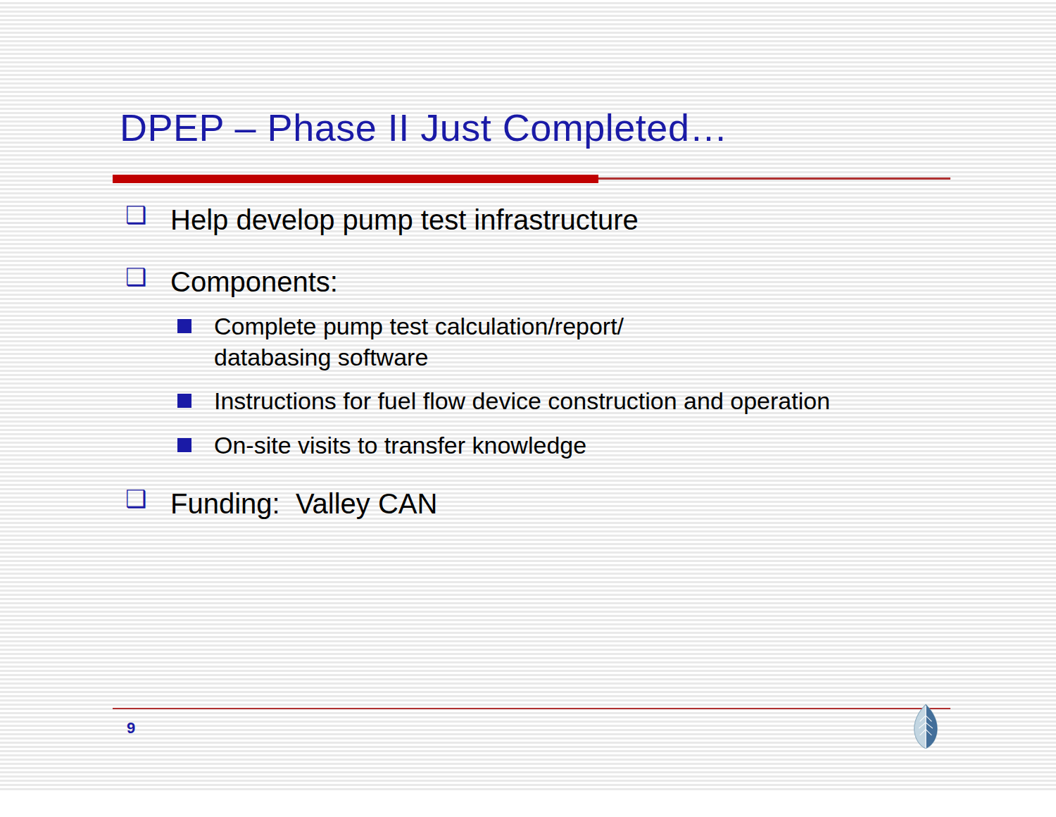DPEP – Phase II Just Completed…
Help develop pump test infrastructure
Components:
Complete pump test calculation/report/
databasing software
Instructions for fuel flow device construction and operation
On-site visits to transfer knowledge
Funding: Valley CAN
9